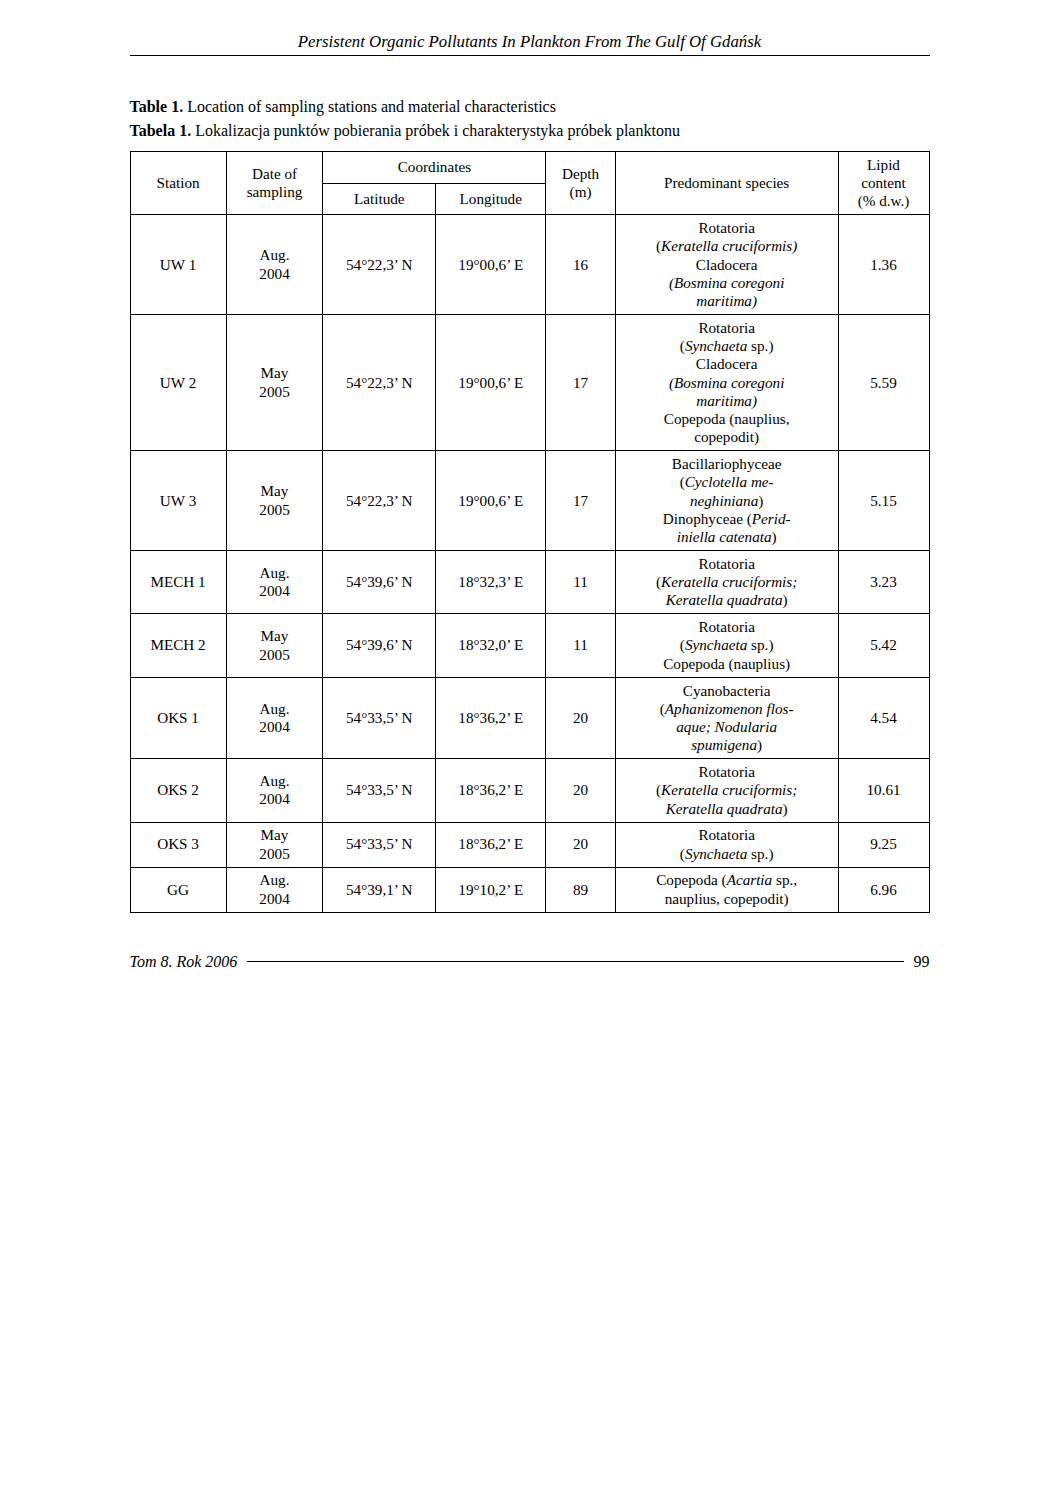Persistent Organic Pollutants In Plankton From The Gulf Of Gdańsk
Table 1. Location of sampling stations and material characteristics
Tabela 1. Lokalizacja punktów pobierania próbek i charakterystyka próbek planktonu
| Station | Date of sampling | Coordinates | Depth (m) | Predominant species | Lipid content (% d.w.) |
| --- | --- | --- | --- | --- | --- |
| Latitude | Longitude |
| UW 1 | Aug. 2004 | 54°22,3’ N | 19°00,6’ E | 16 | Rotatoria ( Keratella cruciformis) Cladocera (Bosmina coregoni maritima) | 1.36 |
| UW 2 | May 2005 | 54°22,3’ N | 19°00,6’ E | 17 | Rotatoria ( Synchaeta sp.) Cladocera (Bosmina coregoni maritima) Copepoda (nauplius, copepodit) | 5.59 |
| UW 3 | May 2005 | 54°22,3’ N | 19°00,6’ E | 17 | Bacillariophyceae ( Cyclotella me- neghiniana ) Dinophyceae ( Perid- iniella catenata ) | 5.15 |
| MECH 1 | Aug. 2004 | 54°39,6’ N | 18°32,3’ E | 11 | Rotatoria ( Keratella cruciformis; Keratella quadrata ) | 3.23 |
| MECH 2 | May 2005 | 54°39,6’ N | 18°32,0’ E | 11 | Rotatoria ( Synchaeta sp.) Copepoda (nauplius) | 5.42 |
| OKS 1 | Aug. 2004 | 54°33,5’ N | 18°36,2’ E | 20 | Cyanobacteria ( Aphanizomenon flos- aque; Nodularia spumigena ) | 4.54 |
| OKS 2 | Aug. 2004 | 54°33,5’ N | 18°36,2’ E | 20 | Rotatoria ( Keratella cruciformis; Keratella quadrata ) | 10.61 |
| OKS 3 | May 2005 | 54°33,5’ N | 18°36,2’ E | 20 | Rotatoria ( Synchaeta sp.) | 9.25 |
| GG | Aug. 2004 | 54°39,1’ N | 19°10,2’ E | 89 | Copepoda ( Acartia sp., nauplius, copepodit) | 6.96 |
Tom 8. Rok 2006 99